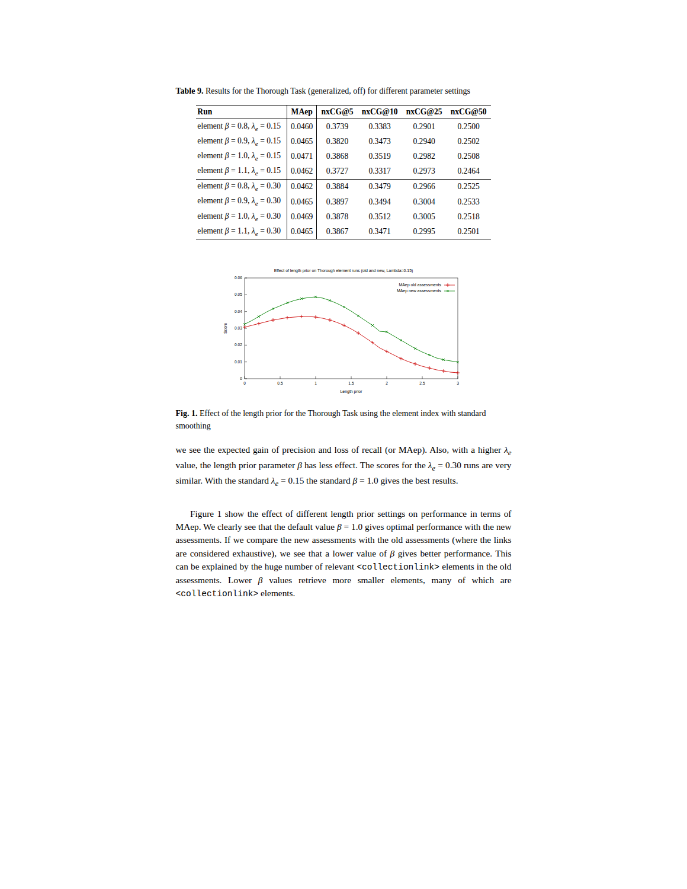Table 9. Results for the Thorough Task (generalized, off) for different parameter settings
| Run | MAep | nxCG@5 | nxCG@10 | nxCG@25 | nxCG@50 |
| --- | --- | --- | --- | --- | --- |
| element β = 0.8, λ e = 0.15 | 0.0460 | 0.3739 | 0.3383 | 0.2901 | 0.2500 |
| element β = 0.9, λ e = 0.15 | 0.0465 | 0.3820 | 0.3473 | 0.2940 | 0.2502 |
| element β = 1.0, λ e = 0.15 | 0.0471 | 0.3868 | 0.3519 | 0.2982 | 0.2508 |
| element β = 1.1, λ e = 0.15 | 0.0462 | 0.3727 | 0.3317 | 0.2973 | 0.2464 |
| element β = 0.8, λ e = 0.30 | 0.0462 | 0.3884 | 0.3479 | 0.2966 | 0.2525 |
| element β = 0.9, λ e = 0.30 | 0.0465 | 0.3897 | 0.3494 | 0.3004 | 0.2533 |
| element β = 1.0, λ e = 0.30 | 0.0469 | 0.3878 | 0.3512 | 0.3005 | 0.2518 |
| element β = 1.1, λ e = 0.30 | 0.0465 | 0.3867 | 0.3471 | 0.2995 | 0.2501 |
Effect of length prior on Thorough element runs (old and new, Lambda=0.15) 0 0.01 0.02 0.03 0.04 0.05 0.06 0 0.5 1 1.5 2 2.5 3 Length prior Score MAep old assessments MAep new assessments
Fig. 1. Effect of the length prior for the Thorough Task using the element index with standard smoothing
we see the expected gain of precision and loss of recall (or MAep). Also, with a higher λe value, the length prior parameter β has less effect. The scores for the λe = 0.30 runs are very similar. With the standard λe = 0.15 the standard β = 1.0 gives the best results.
Figure 1 show the effect of different length prior settings on performance in terms of MAep. We clearly see that the default value β = 1.0 gives optimal performance with the new assessments. If we compare the new assessments with the old assessments (where the links are considered exhaustive), we see that a lower value of β gives better performance. This can be explained by the huge number of relevant <collectionlink> elements in the old assessments. Lower β values retrieve more smaller elements, many of which are <collectionlink> elements.